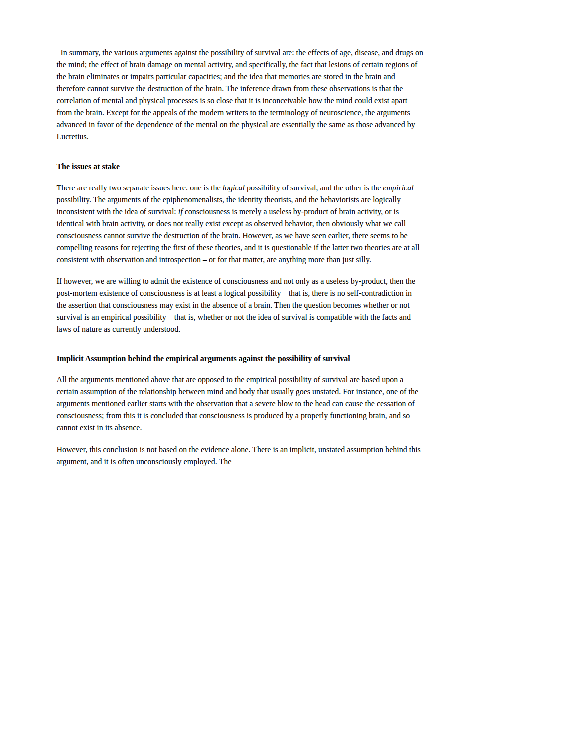In summary, the various arguments against the possibility of survival are: the effects of age, disease, and drugs on the mind; the effect of brain damage on mental activity, and specifically, the fact that lesions of certain regions of the brain eliminates or impairs particular capacities; and the idea that memories are stored in the brain and therefore cannot survive the destruction of the brain. The inference drawn from these observations is that the correlation of mental and physical processes is so close that it is inconceivable how the mind could exist apart from the brain. Except for the appeals of the modern writers to the terminology of neuroscience, the arguments advanced in favor of the dependence of the mental on the physical are essentially the same as those advanced by Lucretius.
The issues at stake
There are really two separate issues here: one is the logical possibility of survival, and the other is the empirical possibility. The arguments of the epiphenomenalists, the identity theorists, and the behaviorists are logically inconsistent with the idea of survival: if consciousness is merely a useless by-product of brain activity, or is identical with brain activity, or does not really exist except as observed behavior, then obviously what we call consciousness cannot survive the destruction of the brain. However, as we have seen earlier, there seems to be compelling reasons for rejecting the first of these theories, and it is questionable if the latter two theories are at all consistent with observation and introspection – or for that matter, are anything more than just silly.
If however, we are willing to admit the existence of consciousness and not only as a useless by-product, then the post-mortem existence of consciousness is at least a logical possibility – that is, there is no self-contradiction in the assertion that consciousness may exist in the absence of a brain. Then the question becomes whether or not survival is an empirical possibility – that is, whether or not the idea of survival is compatible with the facts and laws of nature as currently understood.
Implicit Assumption behind the empirical arguments against the possibility of survival
All the arguments mentioned above that are opposed to the empirical possibility of survival are based upon a certain assumption of the relationship between mind and body that usually goes unstated. For instance, one of the arguments mentioned earlier starts with the observation that a severe blow to the head can cause the cessation of consciousness; from this it is concluded that consciousness is produced by a properly functioning brain, and so cannot exist in its absence.
However, this conclusion is not based on the evidence alone. There is an implicit, unstated assumption behind this argument, and it is often unconsciously employed. The